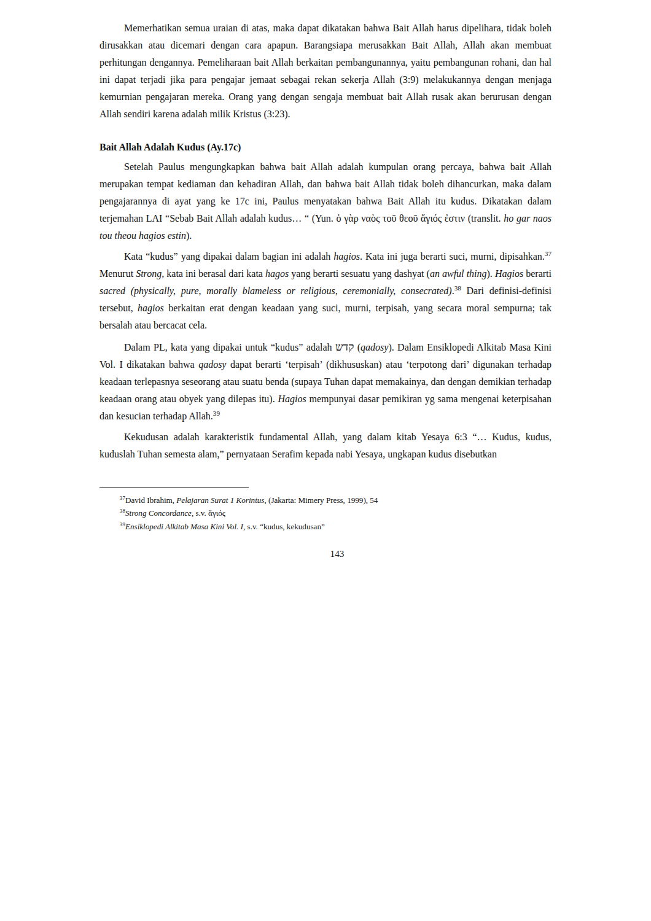Memerhatikan semua uraian di atas, maka dapat dikatakan bahwa Bait Allah harus dipelihara, tidak boleh dirusakkan atau dicemari dengan cara apapun. Barangsiapa merusakkan Bait Allah, Allah akan membuat perhitungan dengannya. Pemeliharaan bait Allah berkaitan pembangunannya, yaitu pembangunan rohani, dan hal ini dapat terjadi jika para pengajar jemaat sebagai rekan sekerja Allah (3:9) melakukannya dengan menjaga kemurnian pengajaran mereka. Orang yang dengan sengaja membuat bait Allah rusak akan berurusan dengan Allah sendiri karena adalah milik Kristus (3:23).
Bait Allah Adalah Kudus (Ay.17c)
Setelah Paulus mengungkapkan bahwa bait Allah adalah kumpulan orang percaya, bahwa bait Allah merupakan tempat kediaman dan kehadiran Allah, dan bahwa bait Allah tidak boleh dihancurkan, maka dalam pengajarannya di ayat yang ke 17c ini, Paulus menyatakan bahwa Bait Allah itu kudus. Dikatakan dalam terjemahan LAI “Sebab Bait Allah adalah kudus… “ (Yun. ὁ γὰρ ναὸς τοῦ θεοῦ ἅγιός ἐστιν (translit. ho gar naos tou theou hagios estin).
Kata “kudus” yang dipakai dalam bagian ini adalah hagios. Kata ini juga berarti suci, murni, dipisahkan.37 Menurut Strong, kata ini berasal dari kata hagos yang berarti sesuatu yang dashyat (an awful thing). Hagios berarti sacred (physically, pure, morally blameless or religious, ceremonially, consecrated).38 Dari definisi-definisi tersebut, hagios berkaitan erat dengan keadaan yang suci, murni, terpisah, yang secara moral sempurna; tak bersalah atau bercacat cela.
Dalam PL, kata yang dipakai untuk “kudus” adalah קדש (qadosy). Dalam Ensiklopedi Alkitab Masa Kini Vol. I dikatakan bahwa qadosy dapat berarti ‘terpisah’ (dikhususkan) atau ‘terpotong dari’ digunakan terhadap keadaan terlepasnya seseorang atau suatu benda (supaya Tuhan dapat memakainya, dan dengan demikian terhadap keadaan orang atau obyek yang dilepas itu). Hagios mempunyai dasar pemikiran yg sama mengenai keterpisahan dan kesucian terhadap Allah.39
Kekudusan adalah karakteristik fundamental Allah, yang dalam kitab Yesaya 6:3 “… Kudus, kudus, kuduslah Tuhan semesta alam,” pernyataan Serafim kepada nabi Yesaya, ungkapan kudus disebutkan
37David Ibrahim, Pelajaran Surat 1 Korintus, (Jakarta: Mimery Press, 1999), 54
38Strong Concordance, s.v. ἅγιός
39Ensiklopedi Alkitab Masa Kini Vol. I, s.v. “kudus, kekudusan”
143